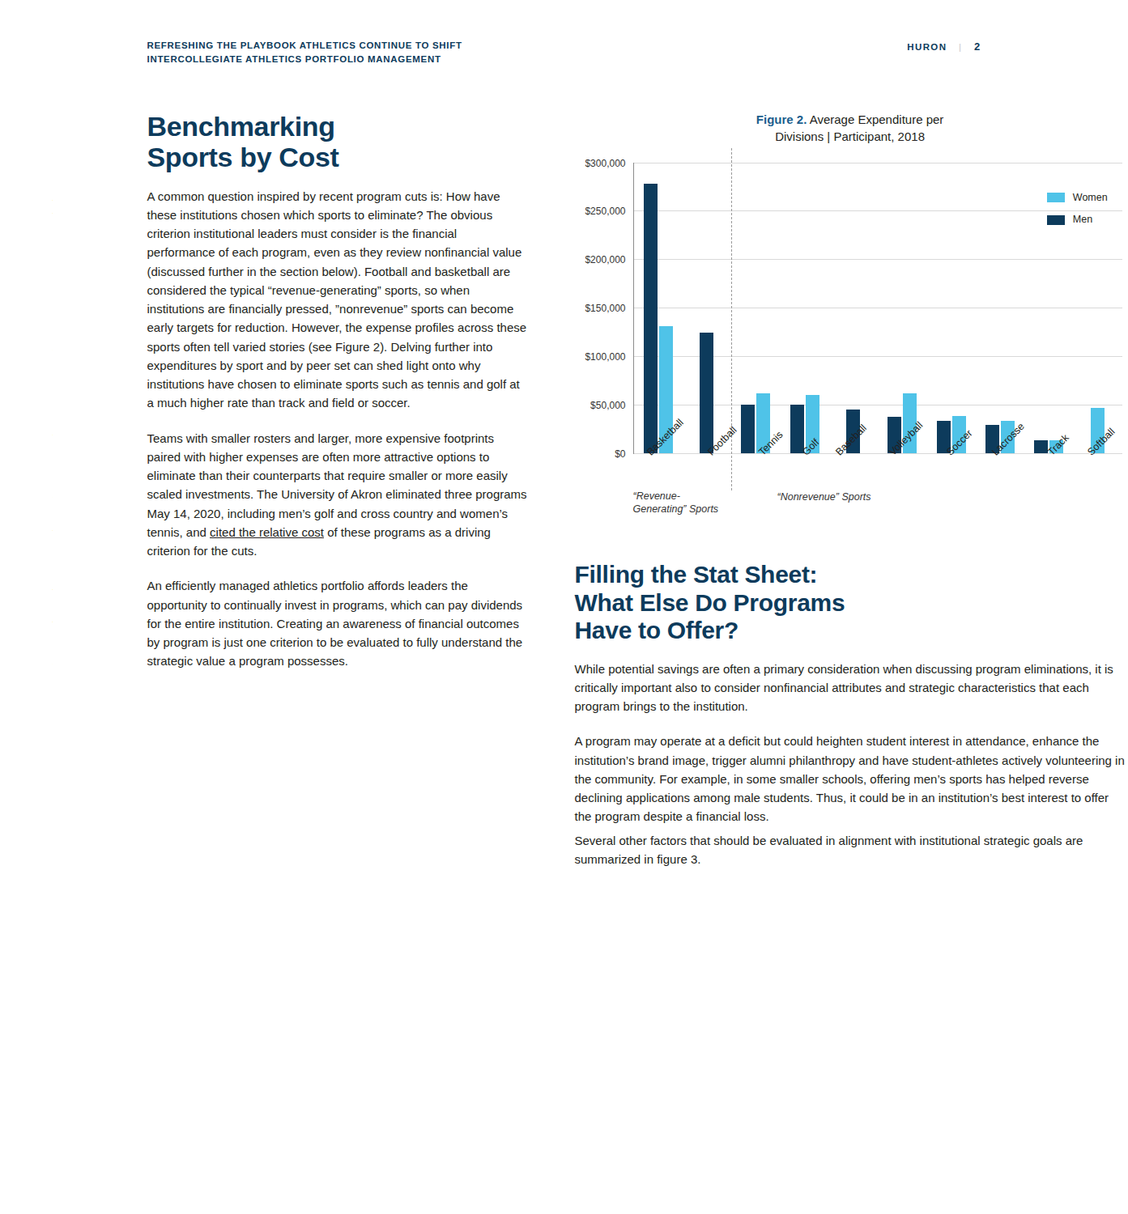Refreshing the Playbook Athletics Continue to Shift
Intercollegiate Athletics Portfolio Management
Huron | 2
Benchmarking
Sports by Cost
A common question inspired by recent program cuts is: How have these institutions chosen which sports to eliminate? The obvious criterion institutional leaders must consider is the financial performance of each program, even as they review nonfinancial value (discussed further in the section below). Football and basketball are considered the typical “revenue-generating” sports, so when institutions are financially pressed, ”nonrevenue” sports can become early targets for reduction. However, the expense profiles across these sports often tell varied stories (see Figure 2). Delving further into expenditures by sport and by peer set can shed light onto why institutions have chosen to eliminate sports such as tennis and golf at a much higher rate than track and field or soccer.
Teams with smaller rosters and larger, more expensive footprints paired with higher expenses are often more attractive options to eliminate than their counterparts that require smaller or more easily scaled investments. The University of Akron eliminated three programs May 14, 2020, including men’s golf and cross country and women’s tennis, and cited the relative cost of these programs as a driving criterion for the cuts.
An efficiently managed athletics portfolio affords leaders the opportunity to continually invest in programs, which can pay dividends for the entire institution. Creating an awareness of financial outcomes by program is just one criterion to be evaluated to fully understand the strategic value a program possesses.
Figure 2. Average Expenditure per
Divisions | Participant, 2018
$300,000
$250,000
$200,000
$150,000
$100,000
$50,000
$0
Women
Men
Basketball Football Tennis Golf Baseball Volleyball Soccer Lacrosse Track Softball
“Revenue-
Generating” Sports
“Nonrevenue” Sports
Filling the Stat Sheet:
What Else Do Programs
Have to Offer?
While potential savings are often a primary consideration when discussing program eliminations, it is critically important also to consider nonfinancial attributes and strategic characteristics that each program brings to the institution.
A program may operate at a deficit but could heighten student interest in attendance, enhance the institution’s brand image, trigger alumni philanthropy and have student-athletes actively volunteering in the community. For example, in some smaller schools, offering men’s sports has helped reverse declining applications among male students. Thus, it could be in an institution’s best interest to offer the program despite a financial loss.
Several other factors that should be evaluated in alignment with institutional strategic goals are summarized in figure 3.